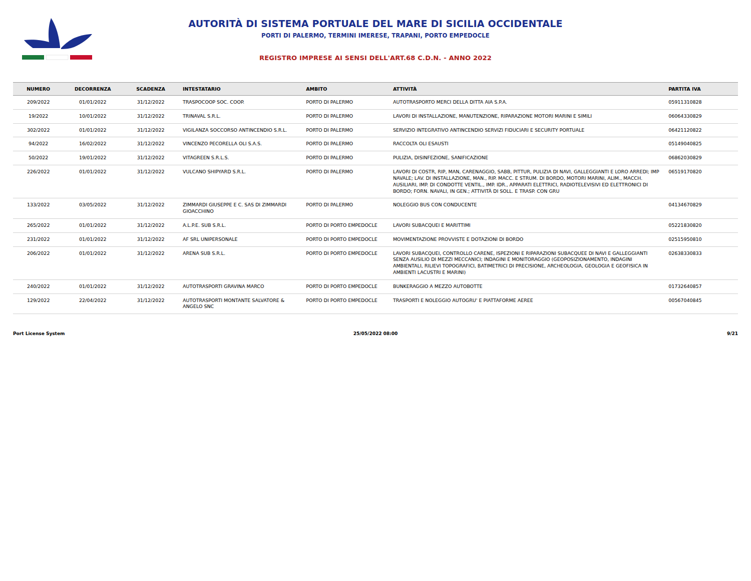AUTORITÀ DI SISTEMA PORTUALE DEL MARE DI SICILIA OCCIDENTALE
PORTI DI PALERMO, TERMINI IMERESE, TRAPANI, PORTO EMPEDOCLE
REGISTRO IMPRESE AI SENSI DELL'ART.68 C.D.N. - ANNO 2022
| NUMERO | DECORRENZA | SCADENZA | INTESTATARIO | AMBITO | ATTIVITÀ | PARTITA IVA |
| --- | --- | --- | --- | --- | --- | --- |
| 209/2022 | 01/01/2022 | 31/12/2022 | TRASPOCOOP SOC. COOP. | PORTO DI PALERMO | AUTOTRASPORTO MERCI DELLA DITTA AIA S.P.A. | 05911310828 |
| 19/2022 | 10/01/2022 | 31/12/2022 | TRINAVAL S.R.L. | PORTO DI PALERMO | LAVORI DI INSTALLAZIONE, MANUTENZIONE, RIPARAZIONE MOTORI MARINI E SIMILI | 06064330829 |
| 302/2022 | 01/01/2022 | 31/12/2022 | VIGILANZA SOCCORSO ANTINCENDIO S.R.L. | PORTO DI PALERMO | SERVIZIO INTEGRATIVO ANTINCENDIO SERVIZI FIDUCIARI E SECURITY PORTUALE | 06421120822 |
| 94/2022 | 16/02/2022 | 31/12/2022 | VINCENZO PECORELLA OLI S.A.S. | PORTO DI PALERMO | RACCOLTA OLI ESAUSTI | 05149040825 |
| 50/2022 | 19/01/2022 | 31/12/2022 | VITAGREEN S.R.L.S. | PORTO DI PALERMO | PULIZIA, DISINFEZIONE, SANIFICAZIONE | 06862030829 |
| 226/2022 | 01/01/2022 | 31/12/2022 | VULCANO SHIPYARD S.R.L. | PORTO DI PALERMO | LAVORI DI COSTR, RIP, MAN, CARENAGGIO, SABB, PITTUR, PULIZIA DI NAVI, GALLEGGIANTI E LORO ARREDI; IMP NAVALE; LAV. DI INSTALLAZIONE, MAN., RIP. MACC. E STRUM. DI BORDO, MOTORI MARINI, ALIM., MACCH. AUSILIARI, IMP. DI CONDOTTE VENTIL., IMP. IDR., APPARATI ELETTRICI, RADIOTELEVISIVI ED ELETTRONICI DI BORDO; FORN. NAVALI, IN GEN.; ATTIVITÀ DI SOLL. E TRASP. CON GRU | 06519170820 |
| 133/2022 | 03/05/2022 | 31/12/2022 | ZIMMARDI GIUSEPPE E C. SAS DI ZIMMARDI GIOACCHINO | PORTO DI PALERMO | NOLEGGIO BUS CON CONDUCENTE | 04134670829 |
| 265/2022 | 01/01/2022 | 31/12/2022 | A.L.P.E. SUB S.R.L. | PORTO DI PORTO EMPEDOCLE | LAVORI SUBACQUEI E MARITTIMI | 05221830820 |
| 231/2022 | 01/01/2022 | 31/12/2022 | AF SRL UNIPERSONALE | PORTO DI PORTO EMPEDOCLE | MOVIMENTAZIONE PROVVISTE E DOTAZIONI DI BORDO | 02515950810 |
| 206/2022 | 01/01/2022 | 31/12/2022 | ARENA SUB S.R.L. | PORTO DI PORTO EMPEDOCLE | LAVORI SUBACQUEI, CONTROLLO CARENE, ISPEZIONI E RIPARAZIONI SUBACQUEE DI NAVI E GALLEGGIANTI SENZA AUSILIO DI MEZZI MECCANICI; INDAGINI E MONITORAGGIO (GEOPOSIZIONAMENTO, INDAGINI AMBIENTALI, RILIEVI TOPOGRAFICI, BATIMETRICI DI PRECISIONE, ARCHEOLOGIA, GEOLOGIA E GEOFISICA IN AMBIENTI LACUSTRI E MARINI) | 02638330833 |
| 240/2022 | 01/01/2022 | 31/12/2022 | AUTOTRASPORTI GRAVINA MARCO | PORTO DI PORTO EMPEDOCLE | BUNKERAGGIO A MEZZO AUTOBOTTE | 01732640857 |
| 129/2022 | 22/04/2022 | 31/12/2022 | AUTOTRASPORTI MONTANTE SALVATORE & ANGELO SNC | PORTO DI PORTO EMPEDOCLE | TRASPORTI E NOLEGGIO AUTOGRU' E PIATTAFORME AEREE | 00567040845 |
Port License System 25/05/2022 08:00 9/21